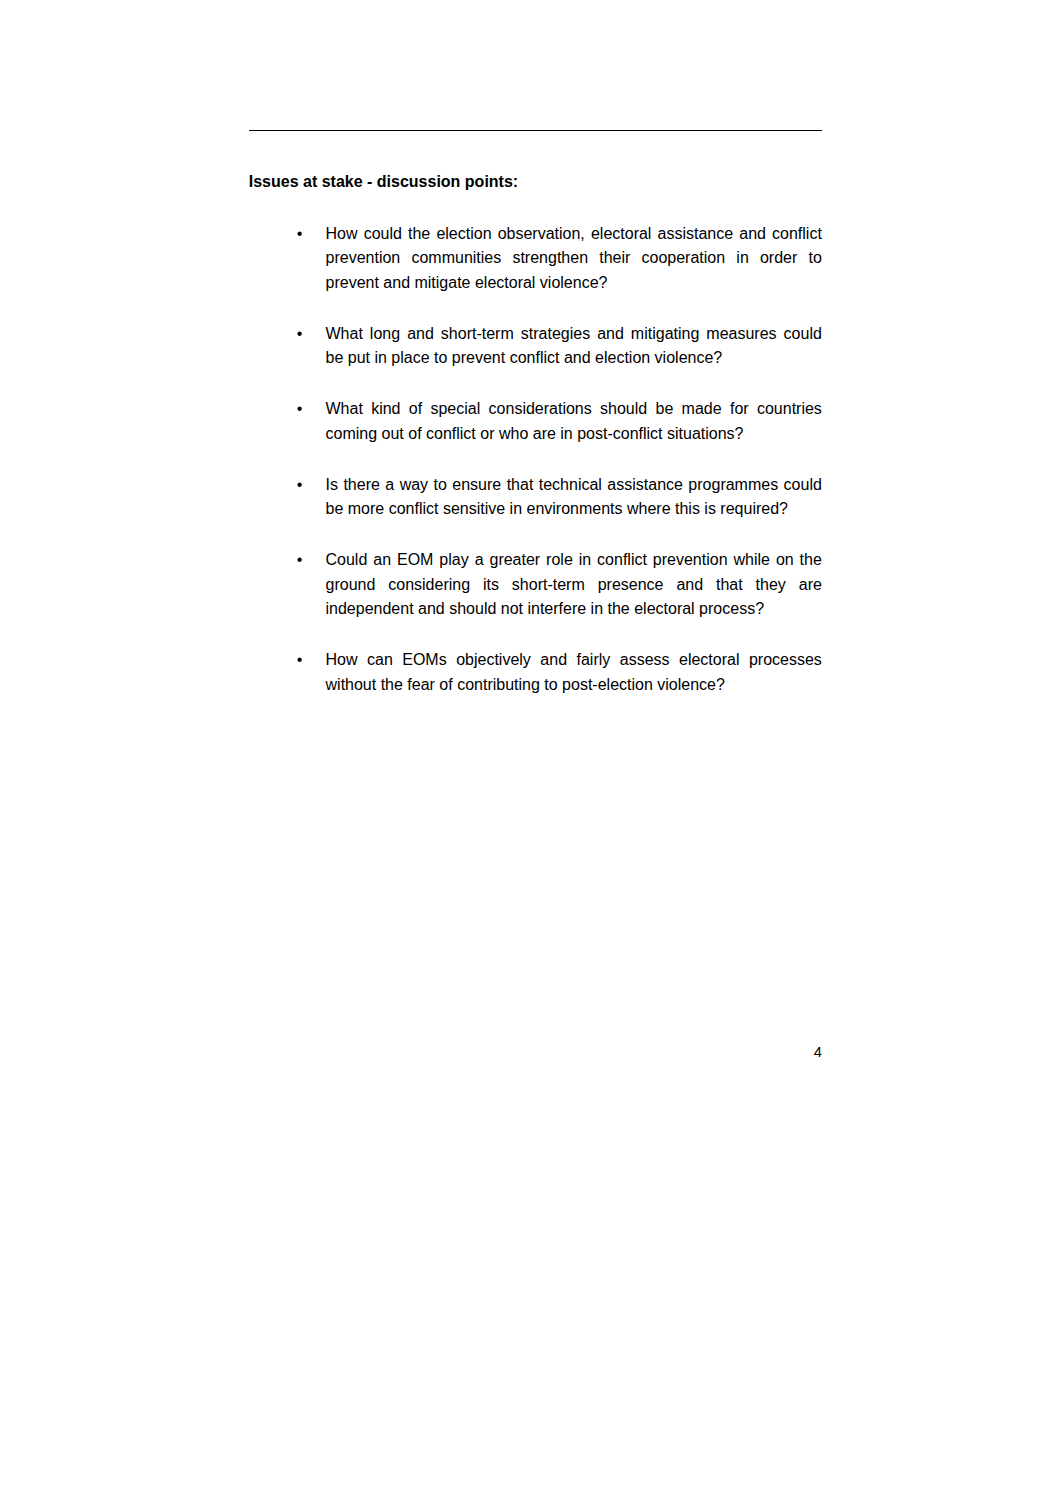Issues at stake - discussion points:
How could the election observation, electoral assistance and conflict prevention communities strengthen their cooperation in order to prevent and mitigate electoral violence?
What long and short-term strategies and mitigating measures could be put in place to prevent conflict and election violence?
What kind of special considerations should be made for countries coming out of conflict or who are in post-conflict situations?
Is there a way to ensure that technical assistance programmes could be more conflict sensitive in environments where this is required?
Could an EOM play a greater role in conflict prevention while on the ground considering its short-term presence and that they are independent and should not interfere in the electoral process?
How can EOMs objectively and fairly assess electoral processes without the fear of contributing to post-election violence?
4